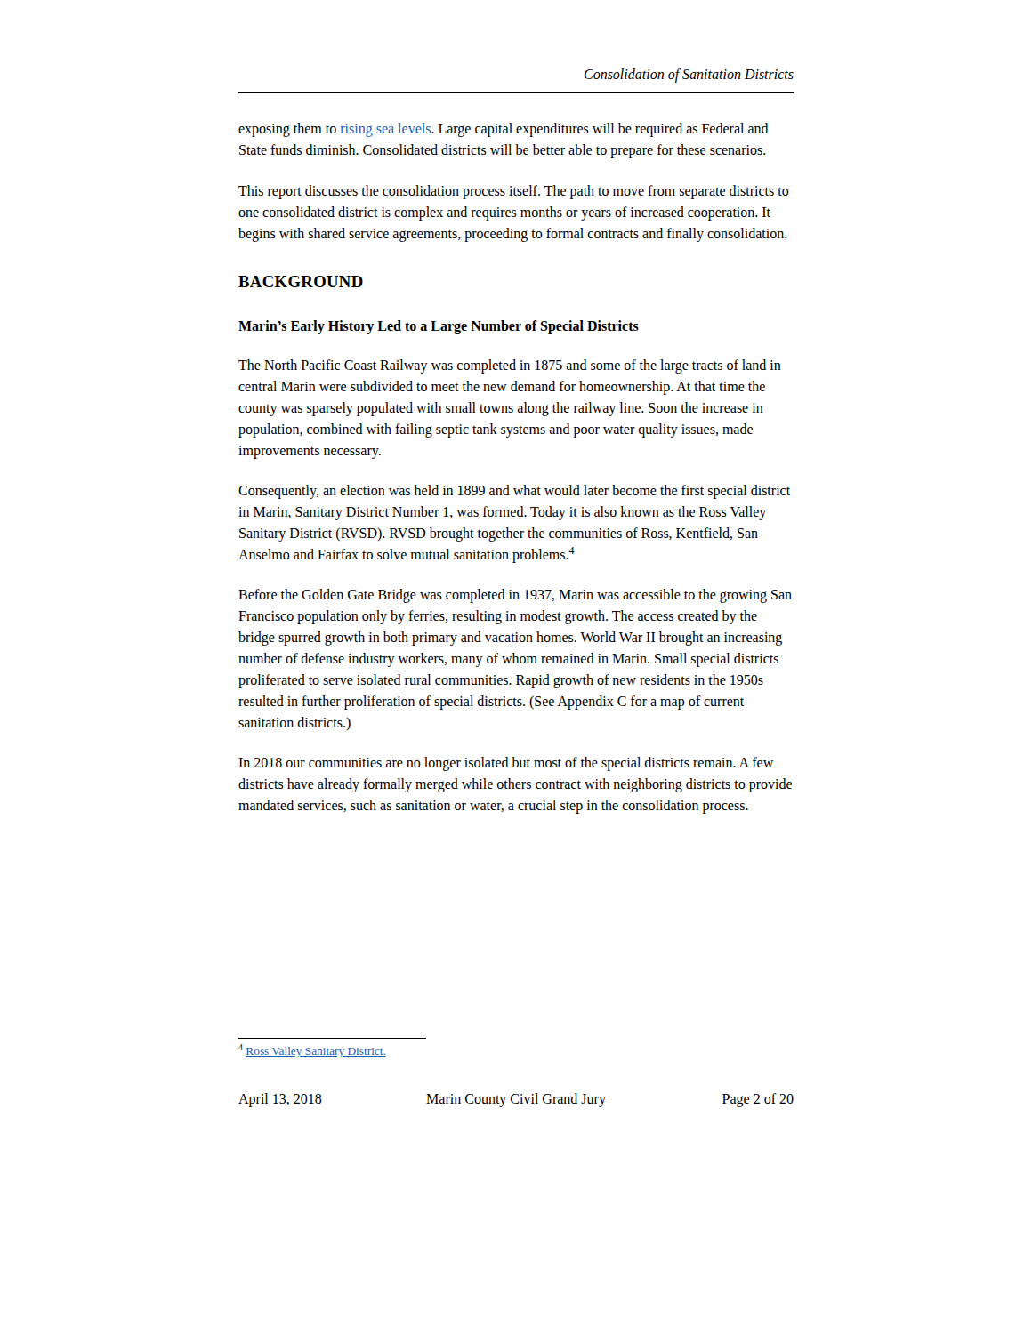Consolidation of Sanitation Districts
exposing them to rising sea levels. Large capital expenditures will be required as Federal and State funds diminish. Consolidated districts will be better able to prepare for these scenarios.
This report discusses the consolidation process itself. The path to move from separate districts to one consolidated district is complex and requires months or years of increased cooperation. It begins with shared service agreements, proceeding to formal contracts and finally consolidation.
BACKGROUND
Marin’s Early History Led to a Large Number of Special Districts
The North Pacific Coast Railway was completed in 1875 and some of the large tracts of land in central Marin were subdivided to meet the new demand for homeownership. At that time the county was sparsely populated with small towns along the railway line. Soon the increase in population, combined with failing septic tank systems and poor water quality issues, made improvements necessary.
Consequently, an election was held in 1899 and what would later become the first special district in Marin, Sanitary District Number 1, was formed. Today it is also known as the Ross Valley Sanitary District (RVSD). RVSD brought together the communities of Ross, Kentfield, San Anselmo and Fairfax to solve mutual sanitation problems.4
Before the Golden Gate Bridge was completed in 1937, Marin was accessible to the growing San Francisco population only by ferries, resulting in modest growth. The access created by the bridge spurred growth in both primary and vacation homes. World War II brought an increasing number of defense industry workers, many of whom remained in Marin. Small special districts proliferated to serve isolated rural communities. Rapid growth of new residents in the 1950s resulted in further proliferation of special districts. (See Appendix C for a map of current sanitation districts.)
In 2018 our communities are no longer isolated but most of the special districts remain. A few districts have already formally merged while others contract with neighboring districts to provide mandated services, such as sanitation or water, a crucial step in the consolidation process.
4 Ross Valley Sanitary District.
April 13, 2018
Marin County Civil Grand Jury
Page 2 of 20